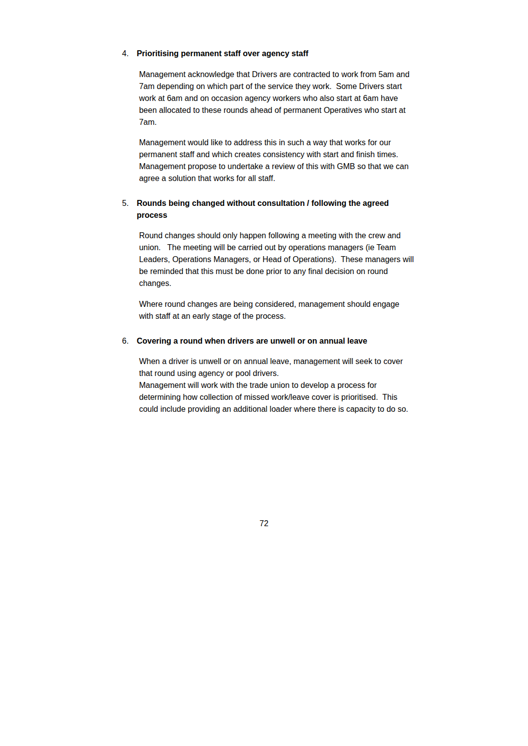Prioritising permanent staff over agency staff
Management acknowledge that Drivers are contracted to work from 5am and 7am depending on which part of the service they work. Some Drivers start work at 6am and on occasion agency workers who also start at 6am have been allocated to these rounds ahead of permanent Operatives who start at 7am.
Management would like to address this in such a way that works for our permanent staff and which creates consistency with start and finish times. Management propose to undertake a review of this with GMB so that we can agree a solution that works for all staff.
Rounds being changed without consultation / following the agreed process
Round changes should only happen following a meeting with the crew and union. The meeting will be carried out by operations managers (ie Team Leaders, Operations Managers, or Head of Operations). These managers will be reminded that this must be done prior to any final decision on round changes.
Where round changes are being considered, management should engage with staff at an early stage of the process.
Covering a round when drivers are unwell or on annual leave
When a driver is unwell or on annual leave, management will seek to cover that round using agency or pool drivers.
Management will work with the trade union to develop a process for determining how collection of missed work/leave cover is prioritised. This could include providing an additional loader where there is capacity to do so.
72